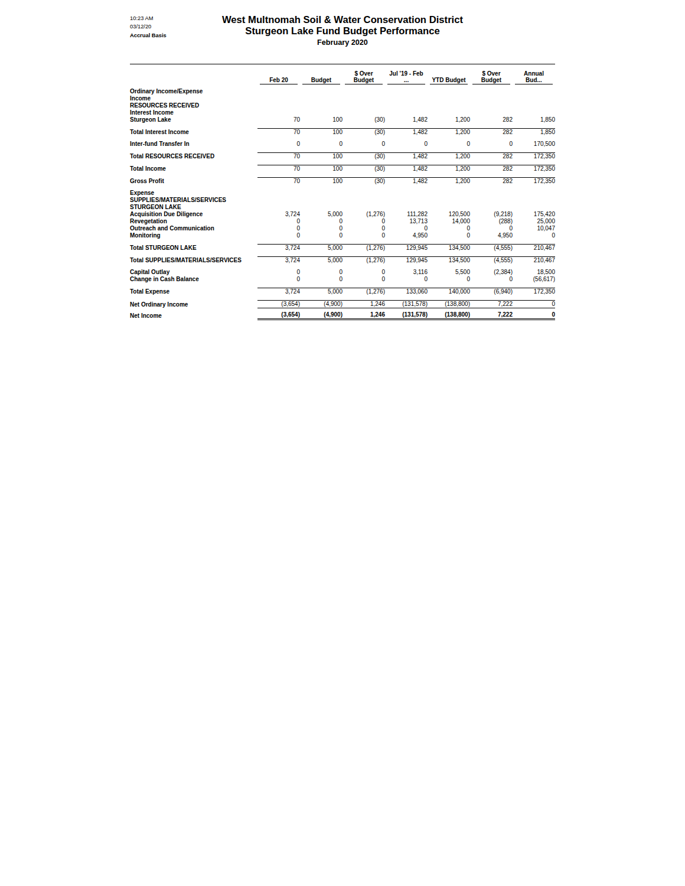10:23 AM
03/12/20
Accrual Basis
West Multnomah Soil & Water Conservation District
Sturgeon Lake Fund Budget Performance
February 2020
| | Feb 20 | Budget | $ Over Budget | Jul '19 - Feb ... | YTD Budget | $ Over Budget | Annual Bud... |
| --- | --- | --- | --- | --- | --- | --- | --- |
| Ordinary Income/Expense | | | | | | | |
| Income | | | | | | | |
| RESOURCES RECEIVED | | | | | | | |
| Interest Income | | | | | | | |
| Sturgeon Lake | 70 | 100 | (30) | 1,482 | 1,200 | 282 | 1,850 |
| Total Interest Income | 70 | 100 | (30) | 1,482 | 1,200 | 282 | 1,850 |
| Inter-fund Transfer In | 0 | 0 | 0 | 0 | 0 | 0 | 170,500 |
| Total RESOURCES RECEIVED | 70 | 100 | (30) | 1,482 | 1,200 | 282 | 172,350 |
| Total Income | 70 | 100 | (30) | 1,482 | 1,200 | 282 | 172,350 |
| Gross Profit | 70 | 100 | (30) | 1,482 | 1,200 | 282 | 172,350 |
| Expense | | | | | | | |
| SUPPLIES/MATERIALS/SERVICES | | | | | | | |
| STURGEON LAKE | | | | | | | |
| Acquisition Due Diligence | 3,724 | 5,000 | (1,276) | 111,282 | 120,500 | (9,218) | 175,420 |
| Revegetation | 0 | 0 | 0 | 13,713 | 14,000 | (288) | 25,000 |
| Outreach and Communication | 0 | 0 | 0 | 0 | 0 | 0 | 10,047 |
| Monitoring | 0 | 0 | 0 | 4,950 | 0 | 4,950 | 0 |
| Total STURGEON LAKE | 3,724 | 5,000 | (1,276) | 129,945 | 134,500 | (4,555) | 210,467 |
| Total SUPPLIES/MATERIALS/SERVICES | 3,724 | 5,000 | (1,276) | 129,945 | 134,500 | (4,555) | 210,467 |
| Capital Outlay | 0 | 0 | 0 | 3,116 | 5,500 | (2,384) | 18,500 |
| Change in Cash Balance | 0 | 0 | 0 | 0 | 0 | 0 | (56,617) |
| Total Expense | 3,724 | 5,000 | (1,276) | 133,060 | 140,000 | (6,940) | 172,350 |
| Net Ordinary Income | (3,654) | (4,900) | 1,246 | (131,578) | (138,800) | 7,222 | 0 |
| Net Income | (3,654) | (4,900) | 1,246 | (131,578) | (138,800) | 7,222 | 0 |